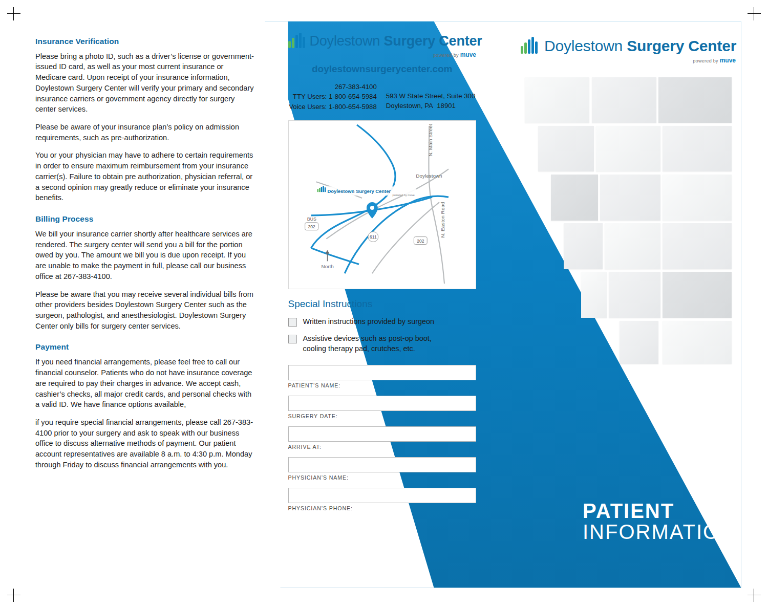Insurance Verification
Please bring a photo ID, such as a driver’s license or government-issued ID card, as well as your most current insurance or Medicare card. Upon receipt of your insurance information, Doylestown Surgery Center will verify your primary and secondary insurance carriers or government agency directly for surgery center services.
Please be aware of your insurance plan’s policy on admission requirements, such as pre-authorization.
You or your physician may have to adhere to certain requirements in order to ensure maximum reimbursement from your insurance carrier(s). Failure to obtain pre authorization, physician referral, or a second opinion may greatly reduce or eliminate your insurance benefits.
Billing Process
We bill your insurance carrier shortly after healthcare services are rendered. The surgery center will send you a bill for the portion owed by you. The amount we bill you is due upon receipt. If you are unable to make the payment in full, please call our business office at 267-383-4100.
Please be aware that you may receive several individual bills from other providers besides Doylestown Surgery Center such as the surgeon, pathologist, and anesthesiologist. Doylestown Surgery Center only bills for surgery center services.
Payment
If you need financial arrangements, please feel free to call our financial counselor. Patients who do not have insurance coverage are required to pay their charges in advance. We accept cash, cashier’s checks, all major credit cards, and personal checks with a valid ID. We have finance options available,
if you require special financial arrangements, please call 267-383-4100 prior to your surgery and ask to speak with our business office to discuss alternative methods of payment. Our patient account representatives are available 8 a.m. to 4:30 p.m. Monday through Friday to discuss financial arrangements with you.
Doylestown Surgery Center
powered by muve
doylestownsurgerycenter.com
267-383-4100
TTY Users: 1-800-654-5984
Voice Users: 1-800-654-5988
593 W State Street, Suite 300
Doylestown, PA 18901
Doylestown Surgery Center powered by muve N. Main Street N. Easton Road Doylestown BUS 202 611 202 North
Special Instructions
Written instructions provided by surgeon
Assistive devices such as post-op boot,
cooling therapy pad, crutches, etc.
Patient’s Name:
Surgery Date:
Arrive At:
Physician’s Name:
Physician’s Phone:
Doylestown Surgery Center
powered by muve
PATIENT INFORMATION